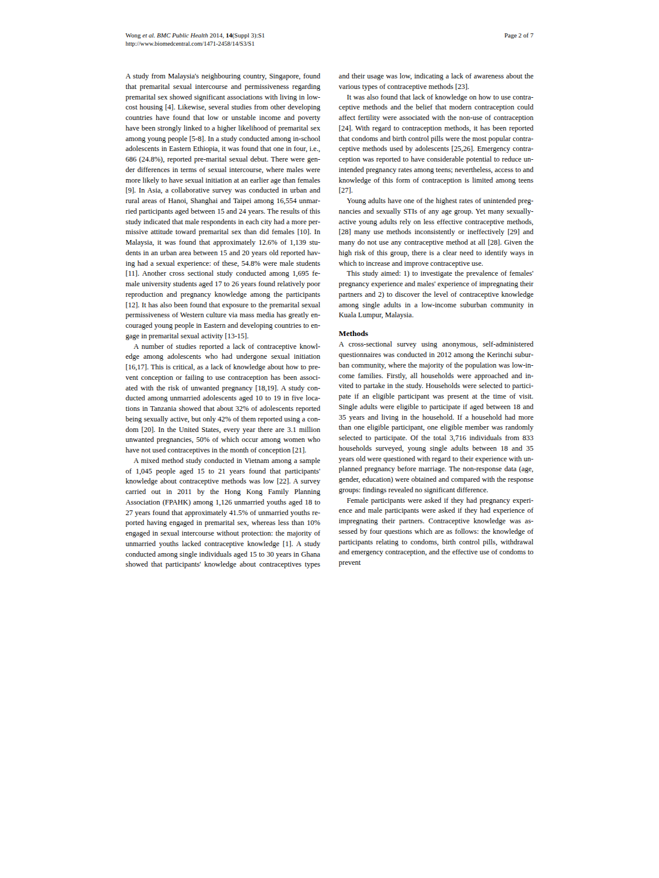Wong et al. BMC Public Health 2014, 14(Suppl 3):S1
http://www.biomedcentral.com/1471-2458/14/S3/S1
Page 2 of 7
A study from Malaysia's neighbouring country, Singapore, found that premarital sexual intercourse and permissiveness regarding premarital sex showed significant associations with living in low-cost housing [4]. Likewise, several studies from other developing countries have found that low or unstable income and poverty have been strongly linked to a higher likelihood of premarital sex among young people [5-8]. In a study conducted among in-school adolescents in Eastern Ethiopia, it was found that one in four, i.e., 686 (24.8%), reported pre-marital sexual debut. There were gender differences in terms of sexual intercourse, where males were more likely to have sexual initiation at an earlier age than females [9]. In Asia, a collaborative survey was conducted in urban and rural areas of Hanoi, Shanghai and Taipei among 16,554 unmarried participants aged between 15 and 24 years. The results of this study indicated that male respondents in each city had a more permissive attitude toward premarital sex than did females [10]. In Malaysia, it was found that approximately 12.6% of 1,139 students in an urban area between 15 and 20 years old reported having had a sexual experience: of these, 54.8% were male students [11]. Another cross sectional study conducted among 1,695 female university students aged 17 to 26 years found relatively poor reproduction and pregnancy knowledge among the participants [12]. It has also been found that exposure to the premarital sexual permissiveness of Western culture via mass media has greatly encouraged young people in Eastern and developing countries to engage in premarital sexual activity [13-15].
A number of studies reported a lack of contraceptive knowledge among adolescents who had undergone sexual initiation [16,17]. This is critical, as a lack of knowledge about how to prevent conception or failing to use contraception has been associated with the risk of unwanted pregnancy [18,19]. A study conducted among unmarried adolescents aged 10 to 19 in five locations in Tanzania showed that about 32% of adolescents reported being sexually active, but only 42% of them reported using a condom [20]. In the United States, every year there are 3.1 million unwanted pregnancies, 50% of which occur among women who have not used contraceptives in the month of conception [21].
A mixed method study conducted in Vietnam among a sample of 1,045 people aged 15 to 21 years found that participants' knowledge about contraceptive methods was low [22]. A survey carried out in 2011 by the Hong Kong Family Planning Association (FPAHK) among 1,126 unmarried youths aged 18 to 27 years found that approximately 41.5% of unmarried youths reported having engaged in premarital sex, whereas less than 10% engaged in sexual intercourse without protection: the majority of unmarried youths lacked contraceptive knowledge [1]. A study conducted among single individuals aged 15 to 30 years in Ghana showed that participants' knowledge about contraceptives types and their usage was low, indicating a lack of awareness about the various types of contraceptive methods [23].
It was also found that lack of knowledge on how to use contraceptive methods and the belief that modern contraception could affect fertility were associated with the non-use of contraception [24]. With regard to contraception methods, it has been reported that condoms and birth control pills were the most popular contraceptive methods used by adolescents [25,26]. Emergency contraception was reported to have considerable potential to reduce unintended pregnancy rates among teens; nevertheless, access to and knowledge of this form of contraception is limited among teens [27].
Young adults have one of the highest rates of unintended pregnancies and sexually STIs of any age group. Yet many sexually-active young adults rely on less effective contraceptive methods, [28] many use methods inconsistently or ineffectively [29] and many do not use any contraceptive method at all [28]. Given the high risk of this group, there is a clear need to identify ways in which to increase and improve contraceptive use.
This study aimed: 1) to investigate the prevalence of females' pregnancy experience and males' experience of impregnating their partners and 2) to discover the level of contraceptive knowledge among single adults in a low-income suburban community in Kuala Lumpur, Malaysia.
Methods
A cross-sectional survey using anonymous, self-administered questionnaires was conducted in 2012 among the Kerinchi suburban community, where the majority of the population was low-income families. Firstly, all households were approached and invited to partake in the study. Households were selected to participate if an eligible participant was present at the time of visit. Single adults were eligible to participate if aged between 18 and 35 years and living in the household. If a household had more than one eligible participant, one eligible member was randomly selected to participate. Of the total 3,716 individuals from 833 households surveyed, young single adults between 18 and 35 years old were questioned with regard to their experience with unplanned pregnancy before marriage. The non-response data (age, gender, education) were obtained and compared with the response groups: findings revealed no significant difference.
Female participants were asked if they had pregnancy experience and male participants were asked if they had experience of impregnating their partners. Contraceptive knowledge was assessed by four questions which are as follows: the knowledge of participants relating to condoms, birth control pills, withdrawal and emergency contraception, and the effective use of condoms to prevent